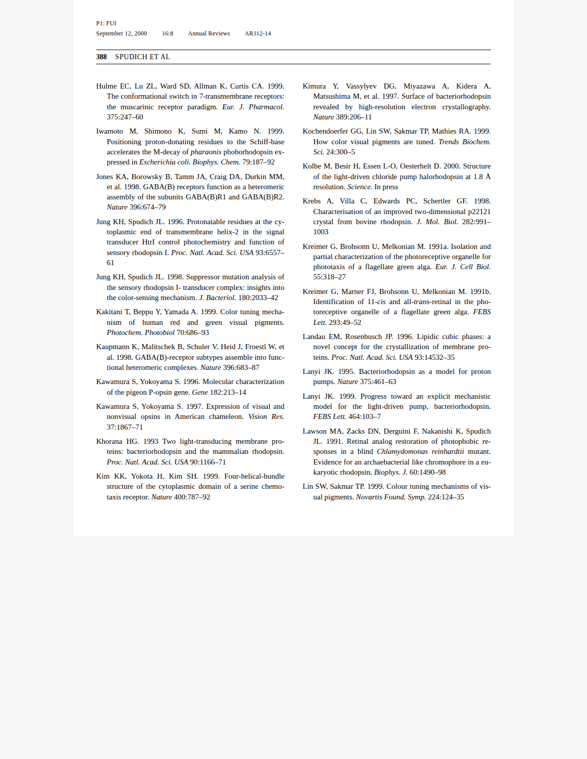P1: FUI September 12, 2000 16:8 Annual Reviews AR112-14
388 SPUDICH ET AL
Hulme EC, Lu ZL, Ward SD, Allman K, Curtis CA. 1999. The conformational switch in 7-transmembrane receptors: the muscarinic receptor paradigm. Eur. J. Pharmacol. 375:247–60
Iwamoto M, Shimono K, Sumi M, Kamo N. 1999. Positioning proton-donating residues to the Schiff-base accelerates the M-decay of pharaonis phoborhodopsin expressed in Escherichia coli. Biophys. Chem. 79:187–92
Jones KA, Borowsky B, Tamm JA, Craig DA, Durkin MM, et al. 1998. GABA(B) receptors function as a heteromeric assembly of the subunits GABA(B)R1 and GABA(B)R2. Nature 396:674–79
Jung KH, Spudich JL. 1996. Protonatable residues at the cytoplasmic end of transmembrane helix-2 in the signal transducer HtrI control photochemistry and function of sensory rhodopsin I. Proc. Natl. Acad. Sci. USA 93:6557–61
Jung KH, Spudich JL. 1998. Suppressor mutation analysis of the sensory rhodopsin I- transducer complex: insights into the color-sensing mechanism. J. Bacteriol. 180:2033–42
Kakitani T, Beppu Y, Yamada A. 1999. Color tuning mechanism of human red and green visual pigments. Photochem. Photobiol 70:686–93
Kaupmann K, Malitschek B, Schuler V, Heid J, Froestl W, et al. 1998. GABA(B)-receptor subtypes assemble into functional heteromeric complexes. Nature 396:683–87
Kawamura S, Yokoyama S. 1996. Molecular characterization of the pigeon P-opsin gene. Gene 182:213–14
Kawamura S, Yokoyama S. 1997. Expression of visual and nonvisual opsins in American chameleon. Vision Res. 37:1867–71
Khorana HG. 1993 Two light-transducing membrane proteins: bacteriorhodopsin and the mammalian rhodopsin. Proc. Natl. Acad. Sci. USA 90:1166–71
Kim KK, Yokota H, Kim SH. 1999. Four-helical-bundle structure of the cytoplasmic domain of a serine chemotaxis receptor. Nature 400:787–92
Kimura Y, Vassylyev DG, Miyazawa A, Kidera A, Matsushima M, et al. 1997. Surface of bacteriorhodopsin revealed by high-resolution electron crystallography. Nature 389:206–11
Kochendoerfer GG, Lin SW, Sakmar TP, Mathies RA. 1999. How color visual pigments are tuned. Trends Biochem. Sci. 24:300–5
Kolbe M, Besir H, Essen L-O, Oesterhelt D. 2000. Structure of the light-driven chloride pump halorhodopsin at 1.8 Å resolution. Science. In press
Krebs A, Villa C, Edwards PC, Schertler GF. 1998. Characterisation of an improved two-dimensional p22121 crystal from bovine rhodopsin. J. Mol. Biol. 282:991–1003
Kreimer G, Brohsonn U, Melkonian M. 1991a. Isolation and partial characterization of the photoreceptive organelle for phototaxis of a flagellate green alga. Eur. J. Cell Biol. 55:318–27
Kreimer G, Marner FJ, Brohsonn U, Melkonian M. 1991b. Identification of 11-cis and all-trans-retinal in the photoreceptive organelle of a flagellate green alga. FEBS Lett. 293:49–52
Landau EM, Rosenbusch JP. 1996. Lipidic cubic phases: a novel concept for the crystallization of membrane proteins. Proc. Natl. Acad. Sci. USA 93:14532–35
Lanyi JK. 1995. Bacteriorhodopsin as a model for proton pumps. Nature 375:461–63
Lanyi JK. 1999. Progress toward an explicit mechanistic model for the light-driven pump, bacteriorhodopsin. FEBS Lett. 464:103–7
Lawson MA, Zacks DN, Derguini F, Nakanishi K, Spudich JL. 1991. Retinal analog restoration of photophobic responses in a blind Chlamydomonas reinhardtii mutant. Evidence for an archaebacterial like chromophore in a eukaryotic rhodopsin. Biophys. J. 60:1490–98
Lin SW, Sakmar TP. 1999. Colour tuning mechanisms of visual pigments. Novartis Found. Symp. 224:124–35